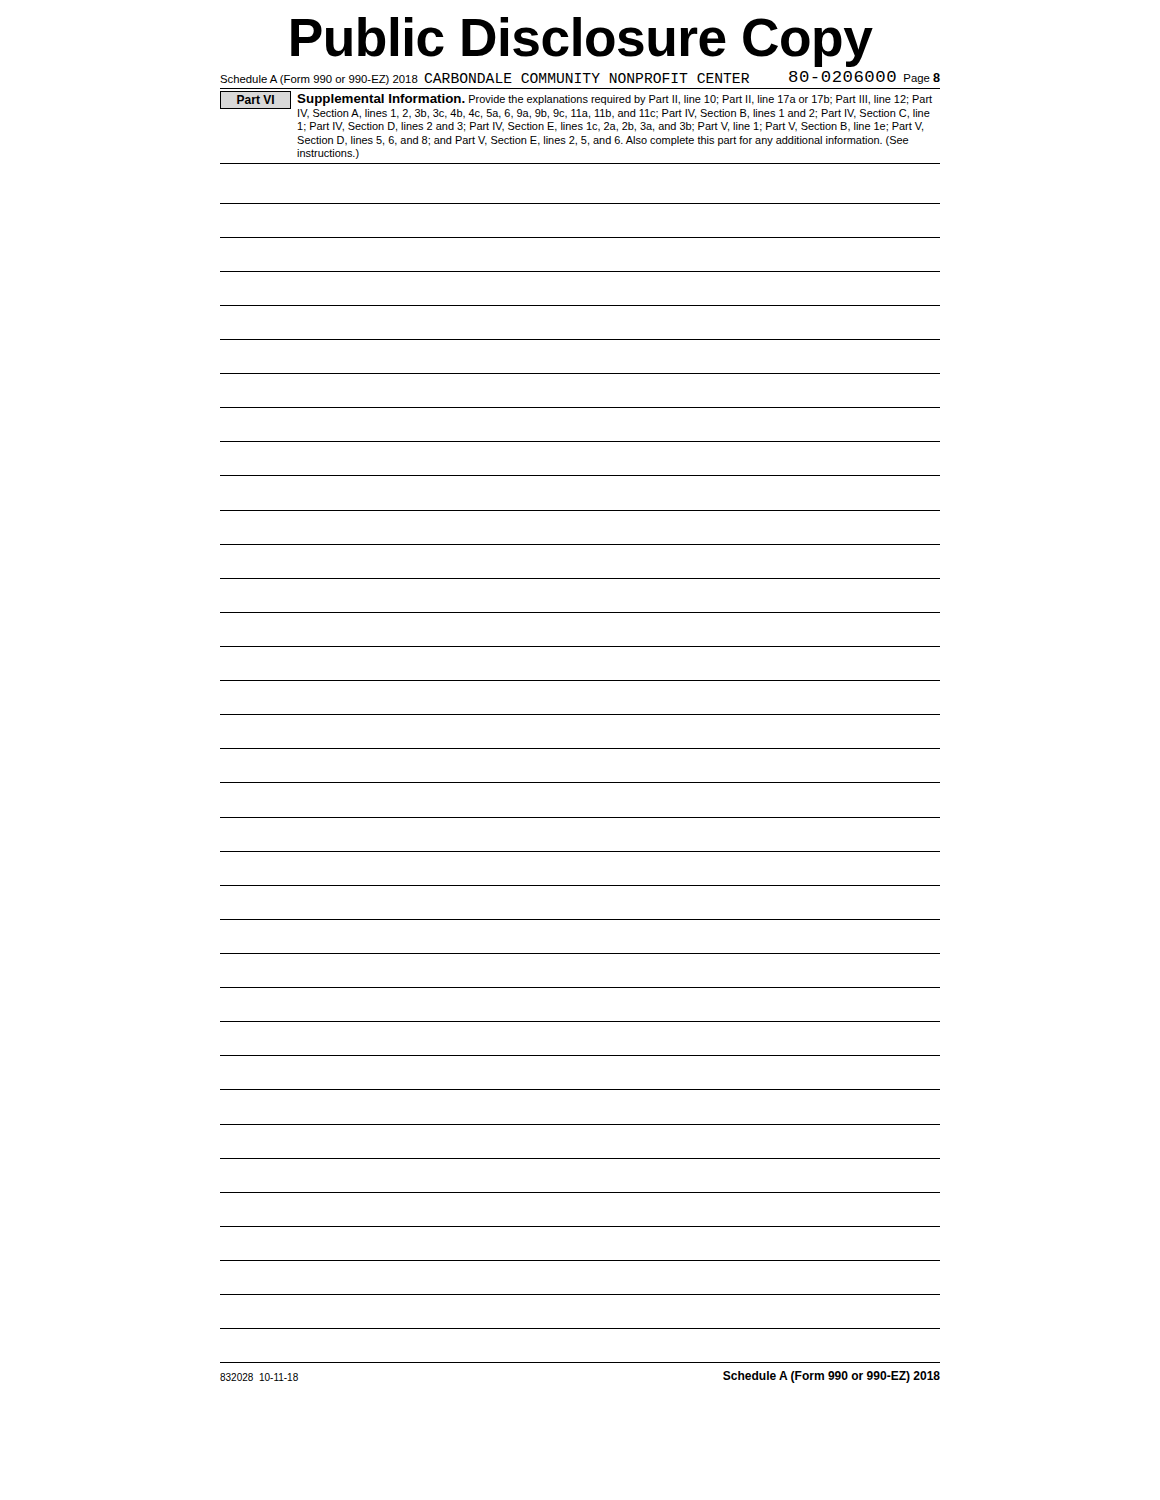Public Disclosure Copy
Schedule A (Form 990 or 990-EZ) 2018 CARBONDALE COMMUNITY NONPROFIT CENTER
80-0206000 Page 8
Part VI
Supplemental Information. Provide the explanations required by Part II, line 10; Part II, line 17a or 17b; Part III, line 12; Part IV, Section A, lines 1, 2, 3b, 3c, 4b, 4c, 5a, 6, 9a, 9b, 9c, 11a, 11b, and 11c; Part IV, Section B, lines 1 and 2; Part IV, Section C, line 1; Part IV, Section D, lines 2 and 3; Part IV, Section E, lines 1c, 2a, 2b, 3a, and 3b; Part V, line 1; Part V, Section B, line 1e; Part V, Section D, lines 5, 6, and 8; and Part V, Section E, lines 2, 5, and 6. Also complete this part for any additional information. (See instructions.)
832028 10-11-18
Schedule A (Form 990 or 990-EZ) 2018